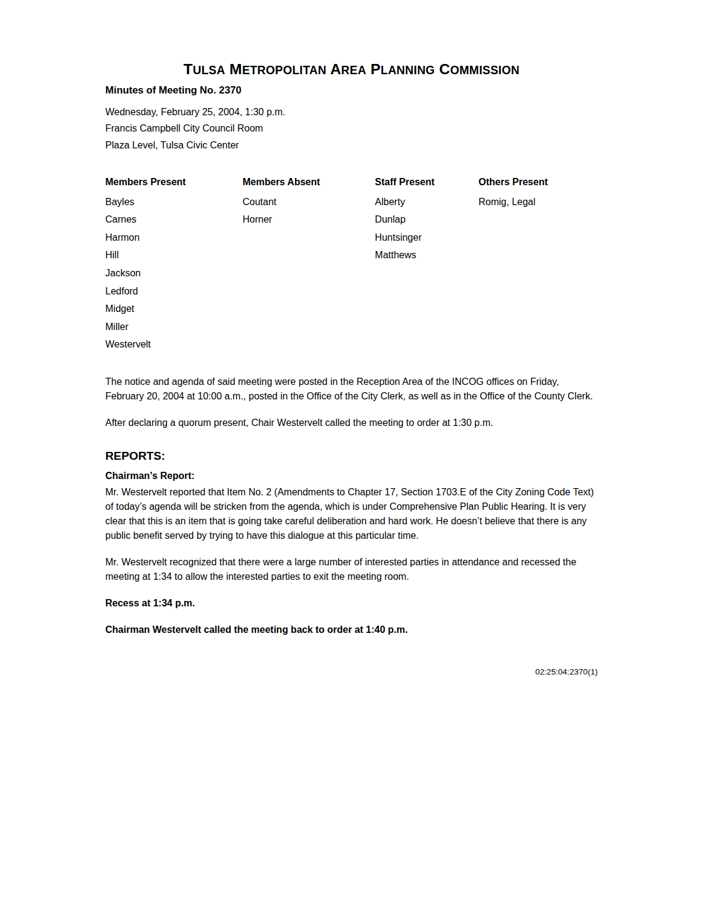TULSA METROPOLITAN AREA PLANNING COMMISSION
Minutes of Meeting No. 2370
Wednesday, February 25, 2004, 1:30 p.m.
Francis Campbell City Council Room
Plaza Level, Tulsa Civic Center
| Members Present | Members Absent | Staff Present | Others Present |
| --- | --- | --- | --- |
| Bayles | Coutant | Alberty | Romig, Legal |
| Carnes | Horner | Dunlap | |
| Harmon | | Huntsinger | |
| Hill | | Matthews | |
| Jackson | | | |
| Ledford | | | |
| Midget | | | |
| Miller | | | |
| Westervelt | | | |
The notice and agenda of said meeting were posted in the Reception Area of the INCOG offices on Friday, February 20, 2004 at 10:00 a.m., posted in the Office of the City Clerk, as well as in the Office of the County Clerk.
After declaring a quorum present, Chair Westervelt called the meeting to order at 1:30 p.m.
REPORTS:
Chairman’s Report:
Mr. Westervelt reported that Item No. 2 (Amendments to Chapter 17, Section 1703.E of the City Zoning Code Text) of today’s agenda will be stricken from the agenda, which is under Comprehensive Plan Public Hearing. It is very clear that this is an item that is going take careful deliberation and hard work. He doesn’t believe that there is any public benefit served by trying to have this dialogue at this particular time.
Mr. Westervelt recognized that there were a large number of interested parties in attendance and recessed the meeting at 1:34 to allow the interested parties to exit the meeting room.
Recess at 1:34 p.m.
Chairman Westervelt called the meeting back to order at 1:40 p.m.
02:25:04:2370(1)